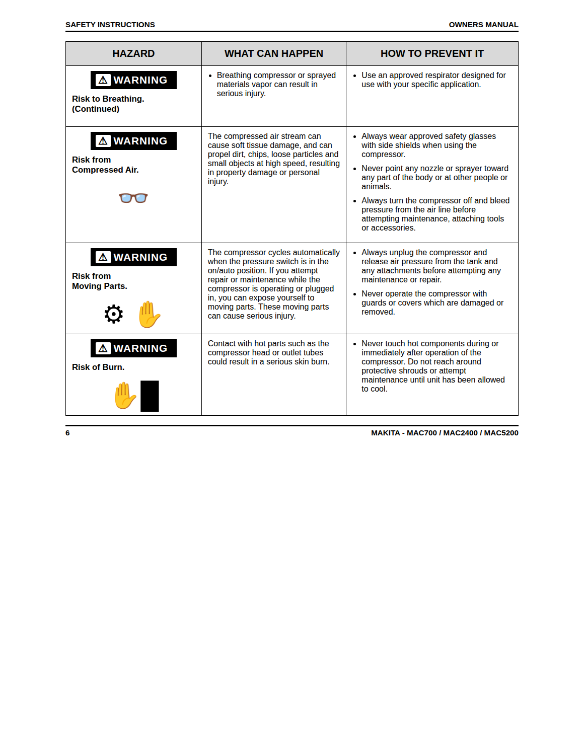SAFETY INSTRUCTIONS OWNERS MANUAL
| HAZARD | WHAT CAN HAPPEN | HOW TO PREVENT IT |
| --- | --- | --- |
| ⚠ WARNING Risk to Breathing. (Continued) | Breathing compressor or sprayed materials vapor can result in serious injury. | Use an approved respirator designed for use with your specific application. |
| ⚠ WARNING Risk from Compressed Air. 👓 | The compressed air stream can cause soft tissue damage, and can propel dirt, chips, loose particles and small objects at high speed, resulting in property damage or personal injury. | Always wear approved safety glasses with side shields when using the compressor. Never point any nozzle or sprayer toward any part of the body or at other people or animals. Always turn the compressor off and bleed pressure from the air line before attempting maintenance, attaching tools or accessories. |
| ⚠ WARNING Risk from Moving Parts. ⚙ ✋ | The compressor cycles automatically when the pressure switch is in the on/auto position. If you attempt repair or maintenance while the compressor is operating or plugged in, you can expose yourself to moving parts. These moving parts can cause serious injury. | Always unplug the compressor and release air pressure from the tank and any attachments before attempting any maintenance or repair. Never operate the compressor with guards or covers which are damaged or removed. |
| ⚠ WARNING Risk of Burn. ✋█ | Contact with hot parts such as the compressor head or outlet tubes could result in a serious skin burn. | Never touch hot components during or immediately after operation of the compressor. Do not reach around protective shrouds or attempt maintenance until unit has been allowed to cool. |
6 MAKITA - MAC700 / MAC2400 / MAC5200